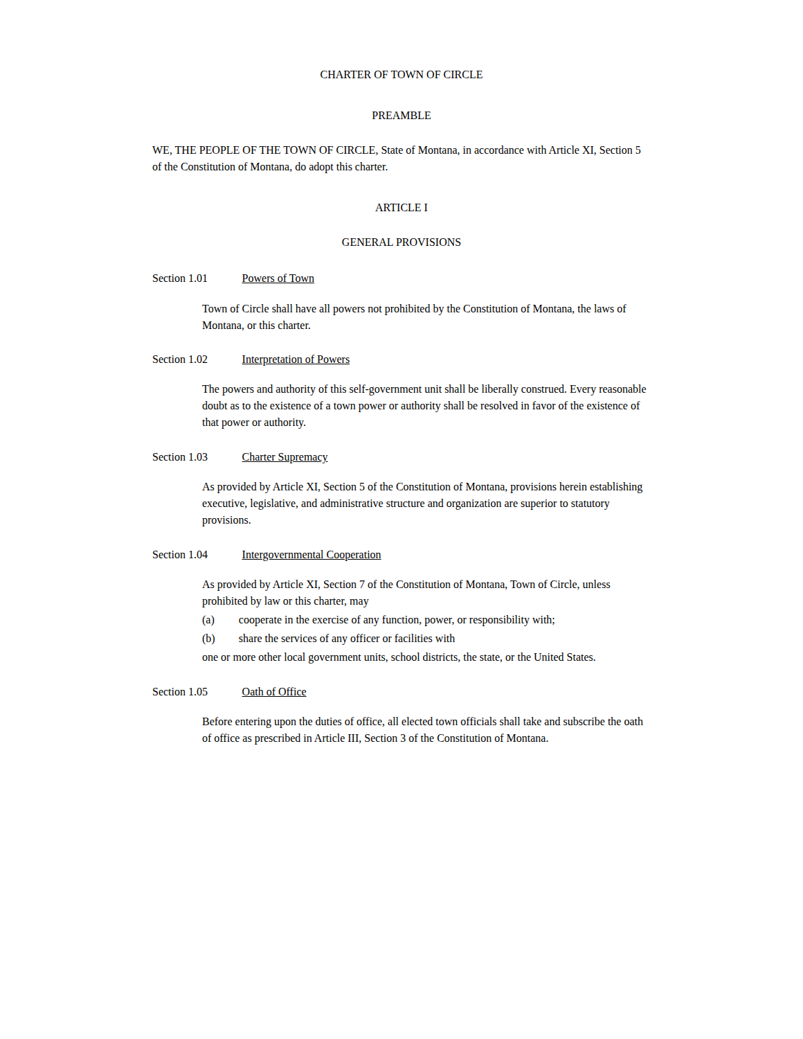CHARTER OF TOWN OF CIRCLE
PREAMBLE
WE, THE PEOPLE OF THE TOWN OF CIRCLE, State of Montana, in accordance with Article XI, Section 5 of the Constitution of Montana, do adopt this charter.
ARTICLE I
GENERAL PROVISIONS
Section 1.01 Powers of Town
Town of Circle shall have all powers not prohibited by the Constitution of Montana, the laws of Montana, or this charter.
Section 1.02 Interpretation of Powers
The powers and authority of this self-government unit shall be liberally construed. Every reasonable doubt as to the existence of a town power or authority shall be resolved in favor of the existence of that power or authority.
Section 1.03 Charter Supremacy
As provided by Article XI, Section 5 of the Constitution of Montana, provisions herein establishing executive, legislative, and administrative structure and organization are superior to statutory provisions.
Section 1.04 Intergovernmental Cooperation
As provided by Article XI, Section 7 of the Constitution of Montana, Town of Circle, unless prohibited by law or this charter, may
(a) cooperate in the exercise of any function, power, or responsibility with;
(b) share the services of any officer or facilities with
one or more other local government units, school districts, the state, or the United States.
Section 1.05 Oath of Office
Before entering upon the duties of office, all elected town officials shall take and subscribe the oath of office as prescribed in Article III, Section 3 of the Constitution of Montana.